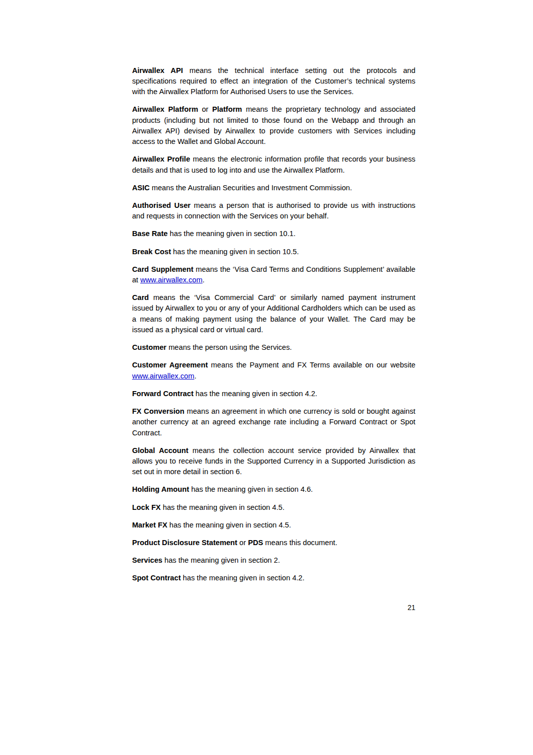Airwallex API means the technical interface setting out the protocols and specifications required to effect an integration of the Customer’s technical systems with the Airwallex Platform for Authorised Users to use the Services.
Airwallex Platform or Platform means the proprietary technology and associated products (including but not limited to those found on the Webapp and through an Airwallex API) devised by Airwallex to provide customers with Services including access to the Wallet and Global Account.
Airwallex Profile means the electronic information profile that records your business details and that is used to log into and use the Airwallex Platform.
ASIC means the Australian Securities and Investment Commission.
Authorised User means a person that is authorised to provide us with instructions and requests in connection with the Services on your behalf.
Base Rate has the meaning given in section 10.1.
Break Cost has the meaning given in section 10.5.
Card Supplement means the ‘Visa Card Terms and Conditions Supplement’ available at www.airwallex.com.
Card means the ‘Visa Commercial Card’ or similarly named payment instrument issued by Airwallex to you or any of your Additional Cardholders which can be used as a means of making payment using the balance of your Wallet. The Card may be issued as a physical card or virtual card.
Customer means the person using the Services.
Customer Agreement means the Payment and FX Terms available on our website www.airwallex.com.
Forward Contract has the meaning given in section 4.2.
FX Conversion means an agreement in which one currency is sold or bought against another currency at an agreed exchange rate including a Forward Contract or Spot Contract.
Global Account means the collection account service provided by Airwallex that allows you to receive funds in the Supported Currency in a Supported Jurisdiction as set out in more detail in section 6.
Holding Amount has the meaning given in section 4.6.
Lock FX has the meaning given in section 4.5.
Market FX has the meaning given in section 4.5.
Product Disclosure Statement or PDS means this document.
Services has the meaning given in section 2.
Spot Contract has the meaning given in section 4.2.
21